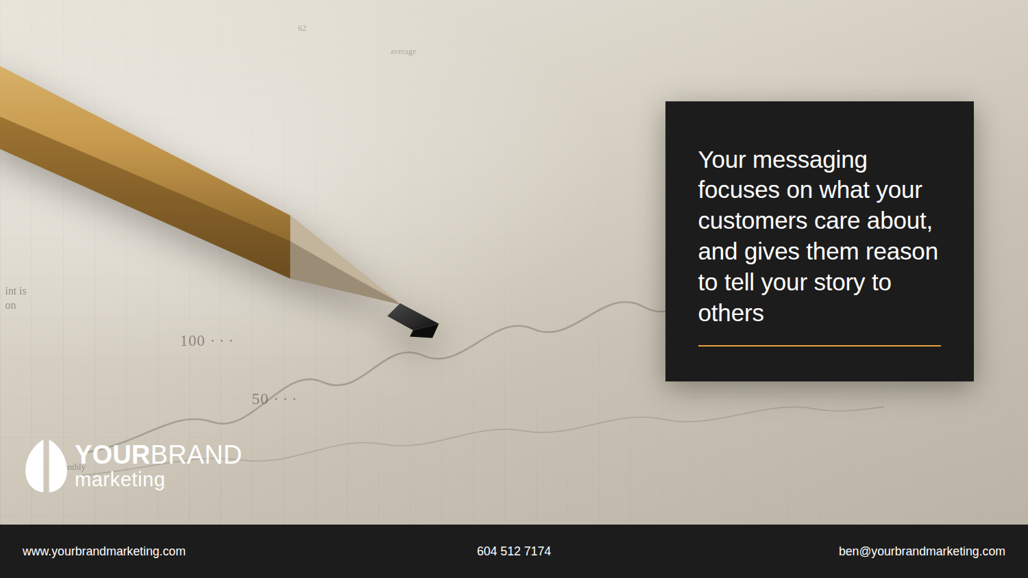int is
on
monthly
62
average
100 ···
50 ···
Your messaging focuses on what your customers care about, and gives them reason to tell your story to others
YOUR BRAND
marketing
www.yourbrandmarketing.com
604 512 7174
ben@yourbrandmarketing.com